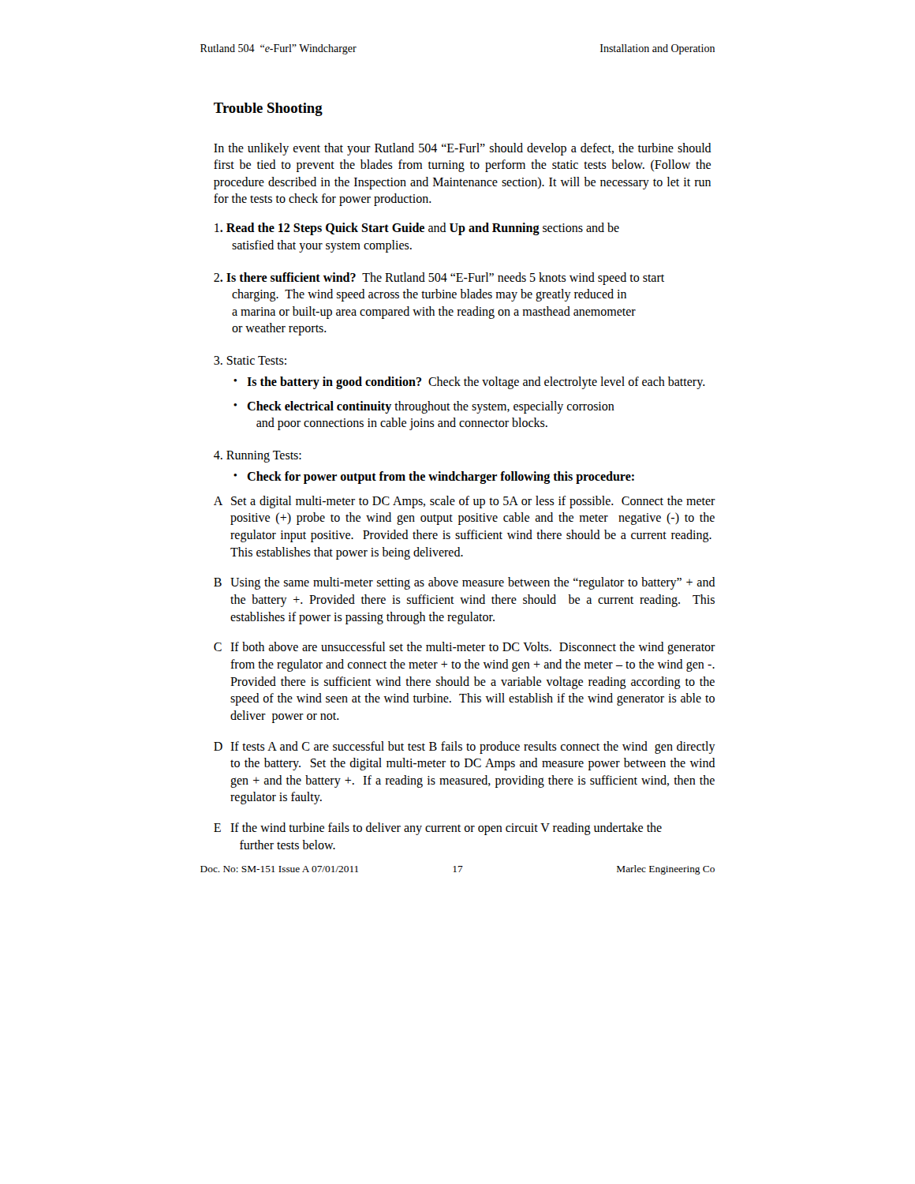Rutland 504 “e-Furl” Windcharger
Installation and Operation
Trouble Shooting
In the unlikely event that your Rutland 504 “E-Furl” should develop a defect, the turbine should first be tied to prevent the blades from turning to perform the static tests below. (Follow the procedure described in the Inspection and Maintenance section). It will be necessary to let it run for the tests to check for power production.
1. Read the 12 Steps Quick Start Guide and Up and Running sections and be
satisfied that your system complies.
2. Is there sufficient wind? The Rutland 504 “E-Furl” needs 5 knots wind speed to start
charging. The wind speed across the turbine blades may be greatly reduced in
a marina or built-up area compared with the reading on a masthead anemometer
or weather reports.
3. Static Tests:
Is the battery in good condition? Check the voltage and electrolyte level of each battery.
Check electrical continuity throughout the system, especially corrosion
and poor connections in cable joins and connector blocks.
4. Running Tests:
Check for power output from the windcharger following this procedure:
A
Set a digital multi-meter to DC Amps, scale of up to 5A or less if possible. Connect the meter positive (+) probe to the wind gen output positive cable and the meter negative (-) to the regulator input positive. Provided there is sufficient wind there should be a current reading. This establishes that power is being delivered.
B
Using the same multi-meter setting as above measure between the “regulator to battery” + and the battery +. Provided there is sufficient wind there should be a current reading. This establishes if power is passing through the regulator.
C
If both above are unsuccessful set the multi-meter to DC Volts. Disconnect the wind generator from the regulator and connect the meter + to the wind gen + and the meter – to the wind gen -. Provided there is sufficient wind there should be a variable voltage reading according to the speed of the wind seen at the wind turbine. This will establish if the wind generator is able to deliver power or not.
D
If tests A and C are successful but test B fails to produce results connect the wind gen directly to the battery. Set the digital multi-meter to DC Amps and measure power between the wind gen + and the battery +. If a reading is measured, providing there is sufficient wind, then the regulator is faulty.
E
If the wind turbine fails to deliver any current or open circuit V reading undertake the
further tests below.
Doc. No: SM-151 Issue A 07/01/2011
17
Marlec Engineering Co